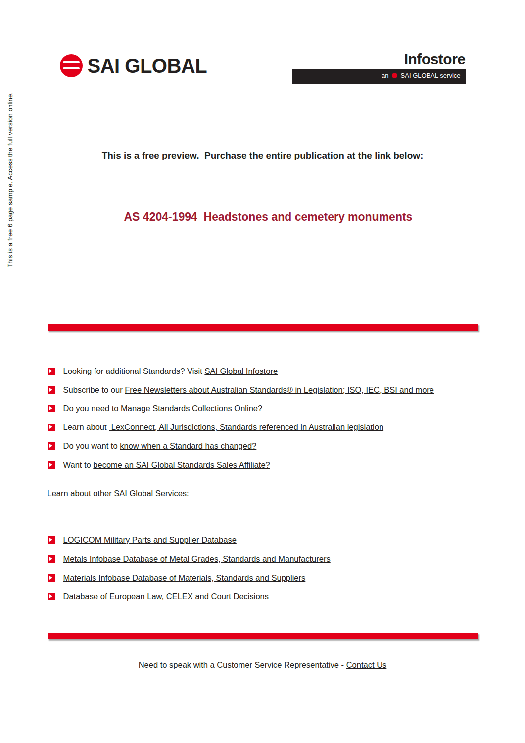This is a free 6 page sample. Access the full version online.
SAI GLOBAL
Infostore
an SAI GLOBAL service
This is a free preview. Purchase the entire publication at the link below:
AS 4204-1994 Headstones and cemetery monuments
Looking for additional Standards? Visit SAI Global Infostore
Subscribe to our Free Newsletters about Australian Standards® in Legislation; ISO, IEC, BSI and more
Do you need to Manage Standards Collections Online?
Learn about LexConnect, All Jurisdictions, Standards referenced in Australian legislation
Do you want to know when a Standard has changed?
Want to become an SAI Global Standards Sales Affiliate?
Learn about other SAI Global Services:
LOGICOM Military Parts and Supplier Database
Metals Infobase Database of Metal Grades, Standards and Manufacturers
Materials Infobase Database of Materials, Standards and Suppliers
Database of European Law, CELEX and Court Decisions
Need to speak with a Customer Service Representative - Contact Us